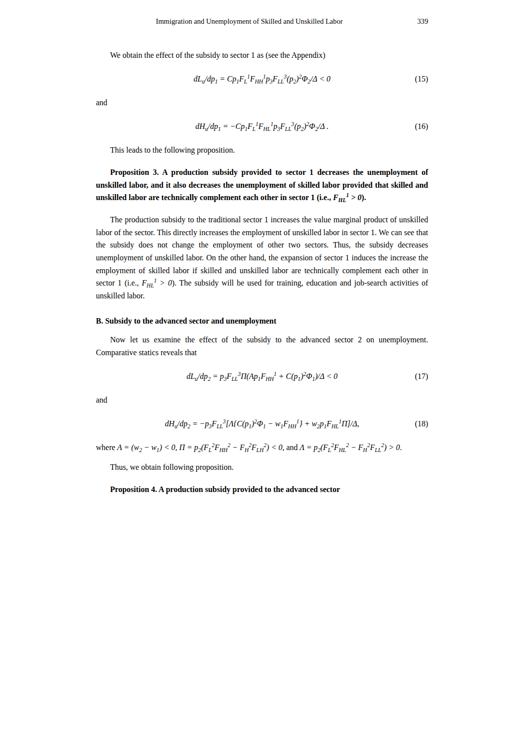Immigration and Unemployment of Skilled and Unskilled Labor 339
We obtain the effect of the subsidy to sector 1 as (see the Appendix)
dLu/dp1 = Cp1FL1FHH1p3FLL3(p2)2Φ2/Δ < 0 (15)
and
dHu/dp1 = −Cp1FL1FHL1p3FLL3(p2)2Φ2/Δ . (16)
This leads to the following proposition.
Proposition 3. A production subsidy provided to sector 1 decreases the unemployment of unskilled labor, and it also decreases the unemployment of skilled labor provided that skilled and unskilled labor are technically complement each other in sector 1 (i.e., FHL1 > 0).
The production subsidy to the traditional sector 1 increases the value marginal product of unskilled labor of the sector. This directly increases the employment of unskilled labor in sector 1. We can see that the subsidy does not change the employment of other two sectors. Thus, the subsidy decreases unemployment of unskilled labor. On the other hand, the expansion of sector 1 induces the increase the employment of skilled labor if skilled and unskilled labor are technically complement each other in sector 1 (i.e., FHL1 > 0). The subsidy will be used for training, education and job-search activities of unskilled labor.
B. Subsidy to the advanced sector and unemployment
Now let us examine the effect of the subsidy to the advanced sector 2 on unemployment. Comparative statics reveals that
dLu/dp2 = p3FLL3Π(Ap1FHH1 + C(p1)2Φ1)/Δ < 0 (17)
and
dHu/dp2 = −p3FLL3[Λ{C(p1)2Φ1 − w1FHH1} + w2p1FHL1Π]/Δ, (18)
where A = (w2 − w1) < 0, Π = p2(FL2FHH2 − FH2FLH2) < 0, and Λ = p2(FL2FHL2 − FH2FLL2) > 0.
Thus, we obtain following proposition.
Proposition 4. A production subsidy provided to the advanced sector